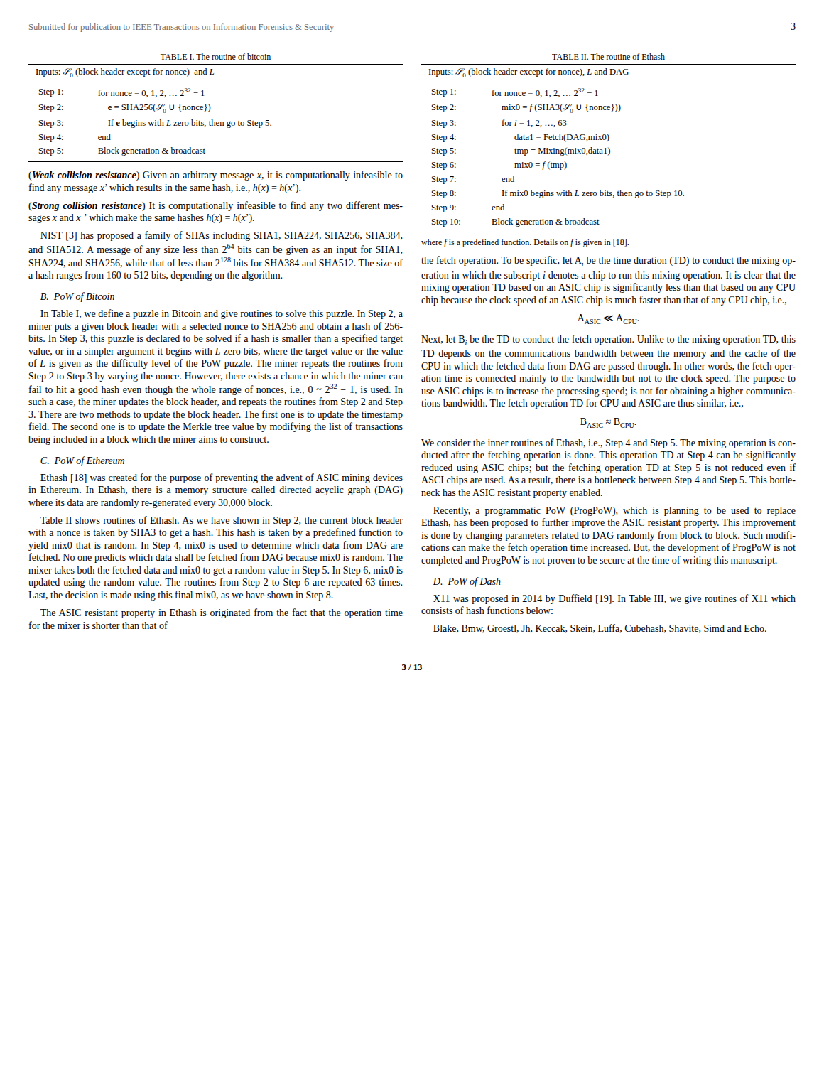Submitted for publication to IEEE Transactions on Information Forensics & Security
3
TABLE I. The routine of bitcoin
Inputs: 𝒮0 (block header except for nonce) and L
| Step 1: | for nonce = 0, 1, 2, … 2 32 − 1 |
| Step 2: | e = SHA256( 𝒮 0 ∪ {nonce}) |
| Step 3: | If e begins with L zero bits, then go to Step 5. |
| Step 4: | end |
| Step 5: | Block generation & broadcast |
(Weak collision resistance) Given an arbitrary message x, it is computationally infeasible to find any message x’ which results in the same hash, i.e., h(x) = h(x’).
(Strong collision resistance) It is computationally infeasible to find any two different messages x and x ’ which make the same hashes h(x) = h(x’).
NIST [3] has proposed a family of SHAs including SHA1, SHA224, SHA256, SHA384, and SHA512. A message of any size less than 264 bits can be given as an input for SHA1, SHA224, and SHA256, while that of less than 2128 bits for SHA384 and SHA512. The size of a hash ranges from 160 to 512 bits, depending on the algorithm.
B. PoW of Bitcoin
In Table I, we define a puzzle in Bitcoin and give routines to solve this puzzle. In Step 2, a miner puts a given block header with a selected nonce to SHA256 and obtain a hash of 256-bits. In Step 3, this puzzle is declared to be solved if a hash is smaller than a specified target value, or in a simpler argument it begins with L zero bits, where the target value or the value of L is given as the difficulty level of the PoW puzzle. The miner repeats the routines from Step 2 to Step 3 by varying the nonce. However, there exists a chance in which the miner can fail to hit a good hash even though the whole range of nonces, i.e., 0 ~ 232 − 1, is used. In such a case, the miner updates the block header, and repeats the routines from Step 2 and Step 3. There are two methods to update the block header. The first one is to update the timestamp field. The second one is to update the Merkle tree value by modifying the list of transactions being included in a block which the miner aims to construct.
C. PoW of Ethereum
Ethash [18] was created for the purpose of preventing the advent of ASIC mining devices in Ethereum. In Ethash, there is a memory structure called directed acyclic graph (DAG) where its data are randomly re-generated every 30,000 block.
Table II shows routines of Ethash. As we have shown in Step 2, the current block header with a nonce is taken by SHA3 to get a hash. This hash is taken by a predefined function to yield mix0 that is random. In Step 4, mix0 is used to determine which data from DAG are fetched. No one predicts which data shall be fetched from DAG because mix0 is random. The mixer takes both the fetched data and mix0 to get a random value in Step 5. In Step 6, mix0 is updated using the random value. The routines from Step 2 to Step 6 are repeated 63 times. Last, the decision is made using this final mix0, as we have shown in Step 8.
The ASIC resistant property in Ethash is originated from the fact that the operation time for the mixer is shorter than that of
TABLE II. The routine of Ethash
Inputs: 𝒮0 (block header except for nonce), L and DAG
| Step 1: | for nonce = 0, 1, 2, … 2 32 − 1 |
| Step 2: | mix0 = f (SHA3( 𝒮 0 ∪ {nonce})) |
| Step 3: | for i = 1, 2, …, 63 |
| Step 4: | data1 = Fetch(DAG,mix0) |
| Step 5: | tmp = Mixing(mix0,data1) |
| Step 6: | mix0 = f (tmp) |
| Step 7: | end |
| Step 8: | If mix0 begins with L zero bits, then go to Step 10. |
| Step 9: | end |
| Step 10: | Block generation & broadcast |
where f is a predefined function. Details on f is given in [18].
the fetch operation. To be specific, let Ai be the time duration (TD) to conduct the mixing operation in which the subscript i denotes a chip to run this mixing operation. It is clear that the mixing operation TD based on an ASIC chip is significantly less than that based on any CPU chip because the clock speed of an ASIC chip is much faster than that of any CPU chip, i.e.,
AASIC ≪ ACPU.
Next, let Bi be the TD to conduct the fetch operation. Unlike to the mixing operation TD, this TD depends on the communications bandwidth between the memory and the cache of the CPU in which the fetched data from DAG are passed through. In other words, the fetch operation time is connected mainly to the bandwidth but not to the clock speed. The purpose to use ASIC chips is to increase the processing speed; is not for obtaining a higher communications bandwidth. The fetch operation TD for CPU and ASIC are thus similar, i.e.,
BASIC ≈ BCPU.
We consider the inner routines of Ethash, i.e., Step 4 and Step 5. The mixing operation is conducted after the fetching operation is done. This operation TD at Step 4 can be significantly reduced using ASIC chips; but the fetching operation TD at Step 5 is not reduced even if ASCI chips are used. As a result, there is a bottleneck between Step 4 and Step 5. This bottleneck has the ASIC resistant property enabled.
Recently, a programmatic PoW (ProgPoW), which is planning to be used to replace Ethash, has been proposed to further improve the ASIC resistant property. This improvement is done by changing parameters related to DAG randomly from block to block. Such modifications can make the fetch operation time increased. But, the development of ProgPoW is not completed and ProgPoW is not proven to be secure at the time of writing this manuscript.
D. PoW of Dash
X11 was proposed in 2014 by Duffield [19]. In Table III, we give routines of X11 which consists of hash functions below:
Blake, Bmw, Groestl, Jh, Keccak, Skein, Luffa, Cubehash, Shavite, Simd and Echo.
3 / 13